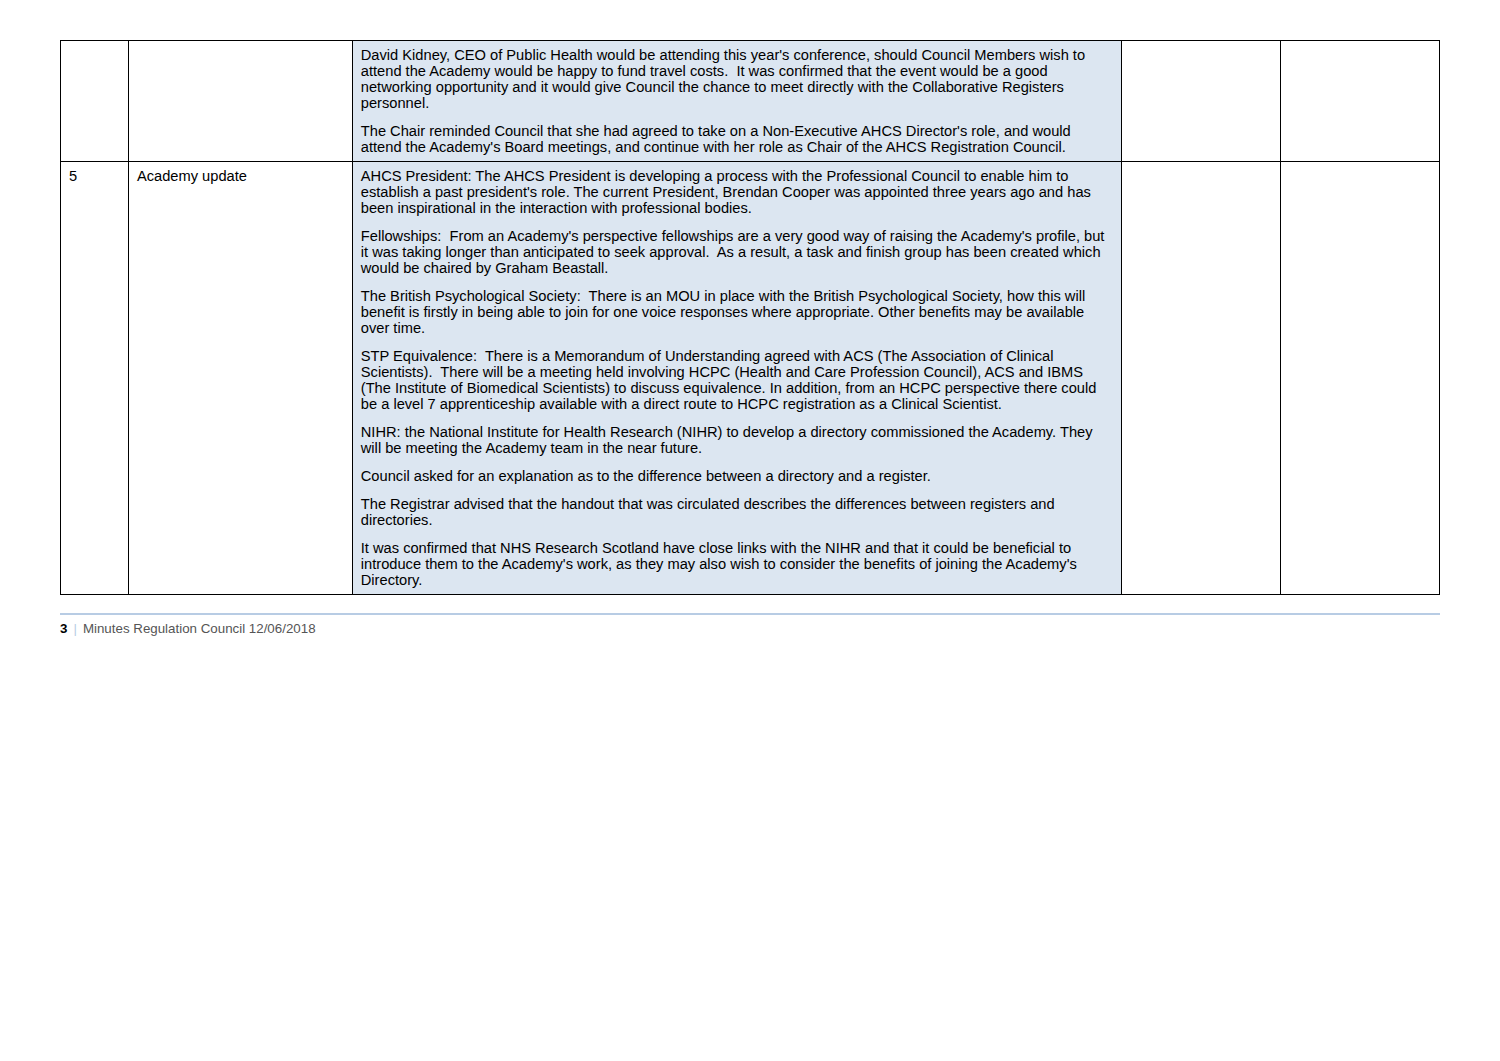| | | David Kidney, CEO of Public Health would be attending this year's conference, should Council Members wish to attend the Academy would be happy to fund travel costs. It was confirmed that the event would be a good networking opportunity and it would give Council the chance to meet directly with the Collaborative Registers personnel. The Chair reminded Council that she had agreed to take on a Non-Executive AHCS Director's role, and would attend the Academy's Board meetings, and continue with her role as Chair of the AHCS Registration Council. | | |
| 5 | Academy update | AHCS President: The AHCS President is developing a process with the Professional Council to enable him to establish a past president's role. The current President, Brendan Cooper was appointed three years ago and has been inspirational in the interaction with professional bodies. Fellowships: From an Academy's perspective fellowships are a very good way of raising the Academy's profile, but it was taking longer than anticipated to seek approval. As a result, a task and finish group has been created which would be chaired by Graham Beastall. The British Psychological Society: There is an MOU in place with the British Psychological Society, how this will benefit is firstly in being able to join for one voice responses where appropriate. Other benefits may be available over time. STP Equivalence: There is a Memorandum of Understanding agreed with ACS (The Association of Clinical Scientists). There will be a meeting held involving HCPC (Health and Care Profession Council), ACS and IBMS (The Institute of Biomedical Scientists) to discuss equivalence. In addition, from an HCPC perspective there could be a level 7 apprenticeship available with a direct route to HCPC registration as a Clinical Scientist. NIHR: the National Institute for Health Research (NIHR) to develop a directory commissioned the Academy. They will be meeting the Academy team in the near future. Council asked for an explanation as to the difference between a directory and a register. The Registrar advised that the handout that was circulated describes the differences between registers and directories. It was confirmed that NHS Research Scotland have close links with the NIHR and that it could be beneficial to introduce them to the Academy's work, as they may also wish to consider the benefits of joining the Academy's Directory. | | |
3|Minutes Regulation Council 12/06/2018